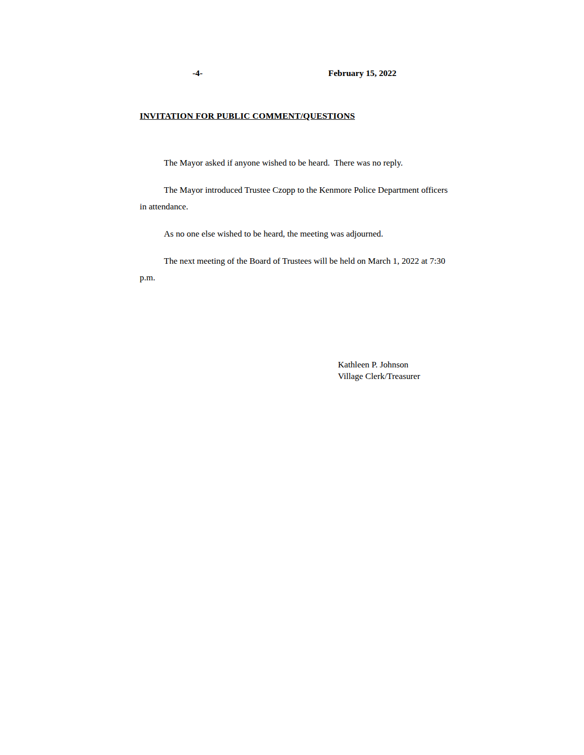-4- February 15, 2022
INVITATION FOR PUBLIC COMMENT/QUESTIONS
The Mayor asked if anyone wished to be heard. There was no reply.
The Mayor introduced Trustee Czopp to the Kenmore Police Department officers in attendance.
As no one else wished to be heard, the meeting was adjourned.
The next meeting of the Board of Trustees will be held on March 1, 2022 at 7:30 p.m.
Kathleen P. Johnson Village Clerk/Treasurer